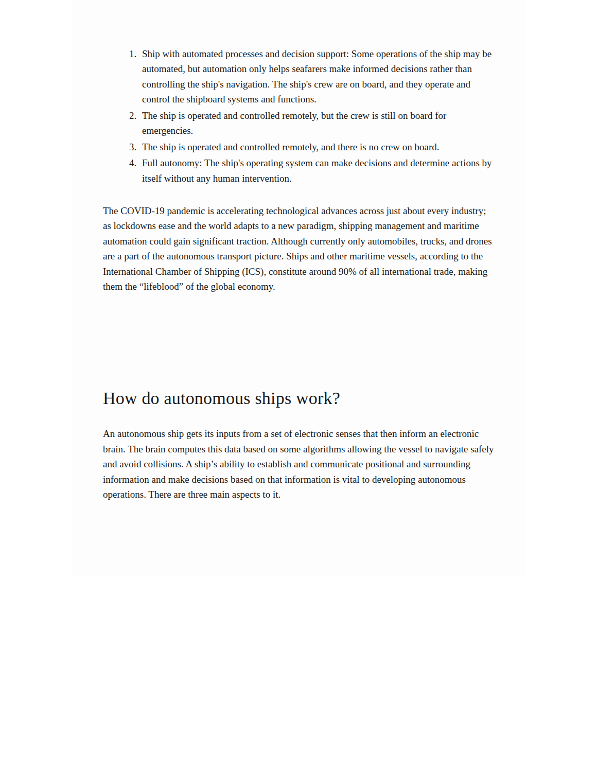Ship with automated processes and decision support: Some operations of the ship may be automated, but automation only helps seafarers make informed decisions rather than controlling the ship's navigation. The ship's crew are on board, and they operate and control the shipboard systems and functions.
The ship is operated and controlled remotely, but the crew is still on board for emergencies.
The ship is operated and controlled remotely, and there is no crew on board.
Full autonomy: The ship's operating system can make decisions and determine actions by itself without any human intervention.
The COVID-19 pandemic is accelerating technological advances across just about every industry; as lockdowns ease and the world adapts to a new paradigm, shipping management and maritime automation could gain significant traction. Although currently only automobiles, trucks, and drones are a part of the autonomous transport picture. Ships and other maritime vessels, according to the International Chamber of Shipping (ICS), constitute around 90% of all international trade, making them the “lifeblood” of the global economy.
How do autonomous ships work?
An autonomous ship gets its inputs from a set of electronic senses that then inform an electronic brain. The brain computes this data based on some algorithms allowing the vessel to navigate safely and avoid collisions. A ship’s ability to establish and communicate positional and surrounding information and make decisions based on that information is vital to developing autonomous operations. There are three main aspects to it.